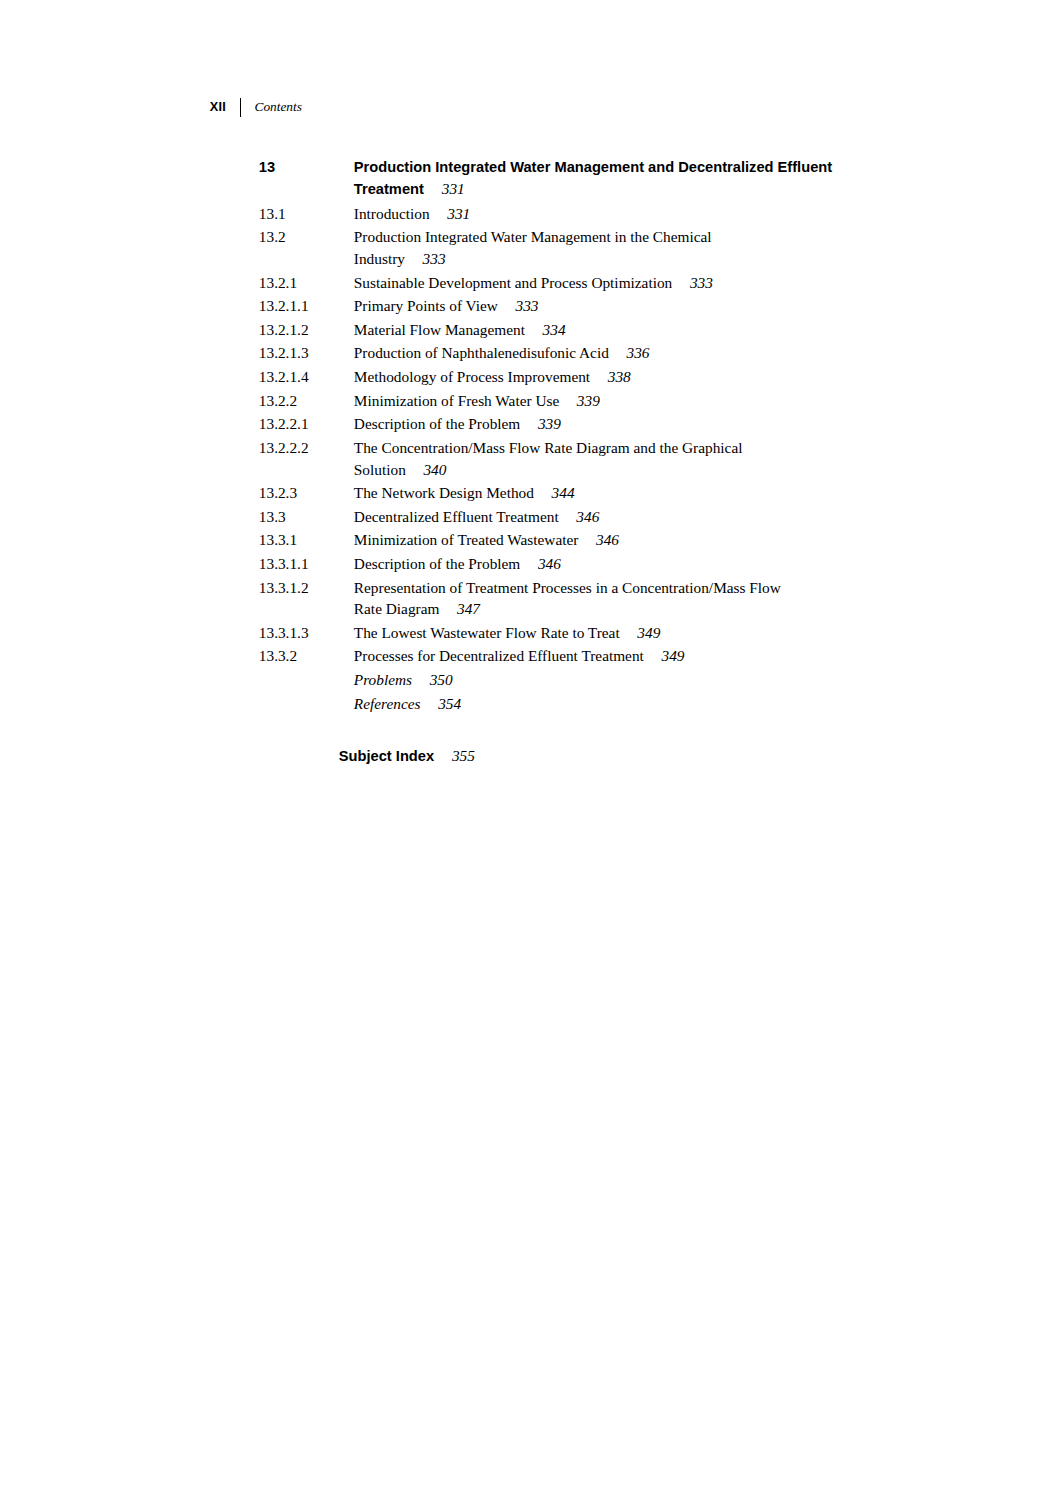XII Contents
13 Production Integrated Water Management and Decentralized Effluent Treatment 331
13.1 Introduction 331
13.2 Production Integrated Water Management in the Chemical Industry 333
13.2.1 Sustainable Development and Process Optimization 333
13.2.1.1 Primary Points of View 333
13.2.1.2 Material Flow Management 334
13.2.1.3 Production of Naphthalenedisufonic Acid 336
13.2.1.4 Methodology of Process Improvement 338
13.2.2 Minimization of Fresh Water Use 339
13.2.2.1 Description of the Problem 339
13.2.2.2 The Concentration/Mass Flow Rate Diagram and the Graphical Solution 340
13.2.3 The Network Design Method 344
13.3 Decentralized Effluent Treatment 346
13.3.1 Minimization of Treated Wastewater 346
13.3.1.1 Description of the Problem 346
13.3.1.2 Representation of Treatment Processes in a Concentration/Mass Flow Rate Diagram 347
13.3.1.3 The Lowest Wastewater Flow Rate to Treat 349
13.3.2 Processes for Decentralized Effluent Treatment 349
Problems 350
References 354
Subject Index 355